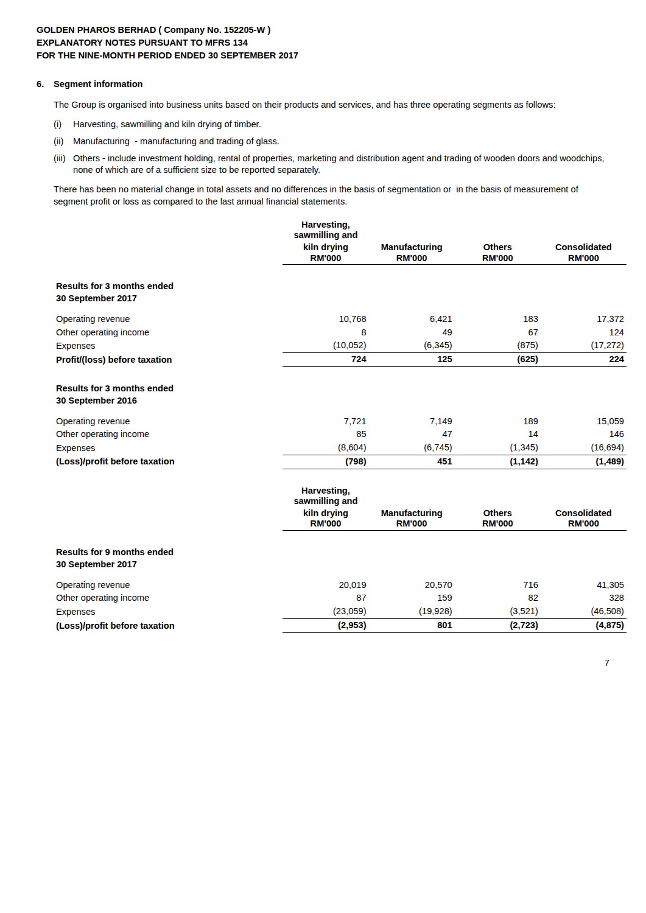GOLDEN PHAROS BERHAD ( Company No. 152205-W )
EXPLANATORY NOTES PURSUANT TO MFRS 134
FOR THE NINE-MONTH PERIOD ENDED 30 SEPTEMBER 2017
6. Segment information
The Group is organised into business units based on their products and services, and has three operating segments as follows:
(i) Harvesting, sawmilling and kiln drying of timber.
(ii) Manufacturing - manufacturing and trading of glass.
(iii) Others - include investment holding, rental of properties, marketing and distribution agent and trading of wooden doors and woodchips, none of which are of a sufficient size to be reported separately.
There has been no material change in total assets and no differences in the basis of segmentation or in the basis of measurement of segment profit or loss as compared to the last annual financial statements.
| | Harvesting, sawmilling and | | | |
| | kiln drying RM'000 | Manufacturing RM'000 | Others RM'000 | Consolidated RM'000 |
| Results for 3 months ended 30 September 2017 |
| Operating revenue | 10,768 | 6,421 | 183 | 17,372 |
| Other operating income | 8 | 49 | 67 | 124 |
| Expenses | (10,052) | (6,345) | (875) | (17,272) |
| Profit/(loss) before taxation | 724 | 125 | (625) | 224 |
| Results for 3 months ended 30 September 2016 |
| Operating revenue | 7,721 | 7,149 | 189 | 15,059 |
| Other operating income | 85 | 47 | 14 | 146 |
| Expenses | (8,604) | (6,745) | (1,345) | (16,694) |
| (Loss)/profit before taxation | (798) | 451 | (1,142) | (1,489) |
| | Harvesting, sawmilling and | | | |
| | kiln drying RM'000 | Manufacturing RM'000 | Others RM'000 | Consolidated RM'000 |
| Results for 9 months ended 30 September 2017 |
| Operating revenue | 20,019 | 20,570 | 716 | 41,305 |
| Other operating income | 87 | 159 | 82 | 328 |
| Expenses | (23,059) | (19,928) | (3,521) | (46,508) |
| (Loss)/profit before taxation | (2,953) | 801 | (2,723) | (4,875) |
7